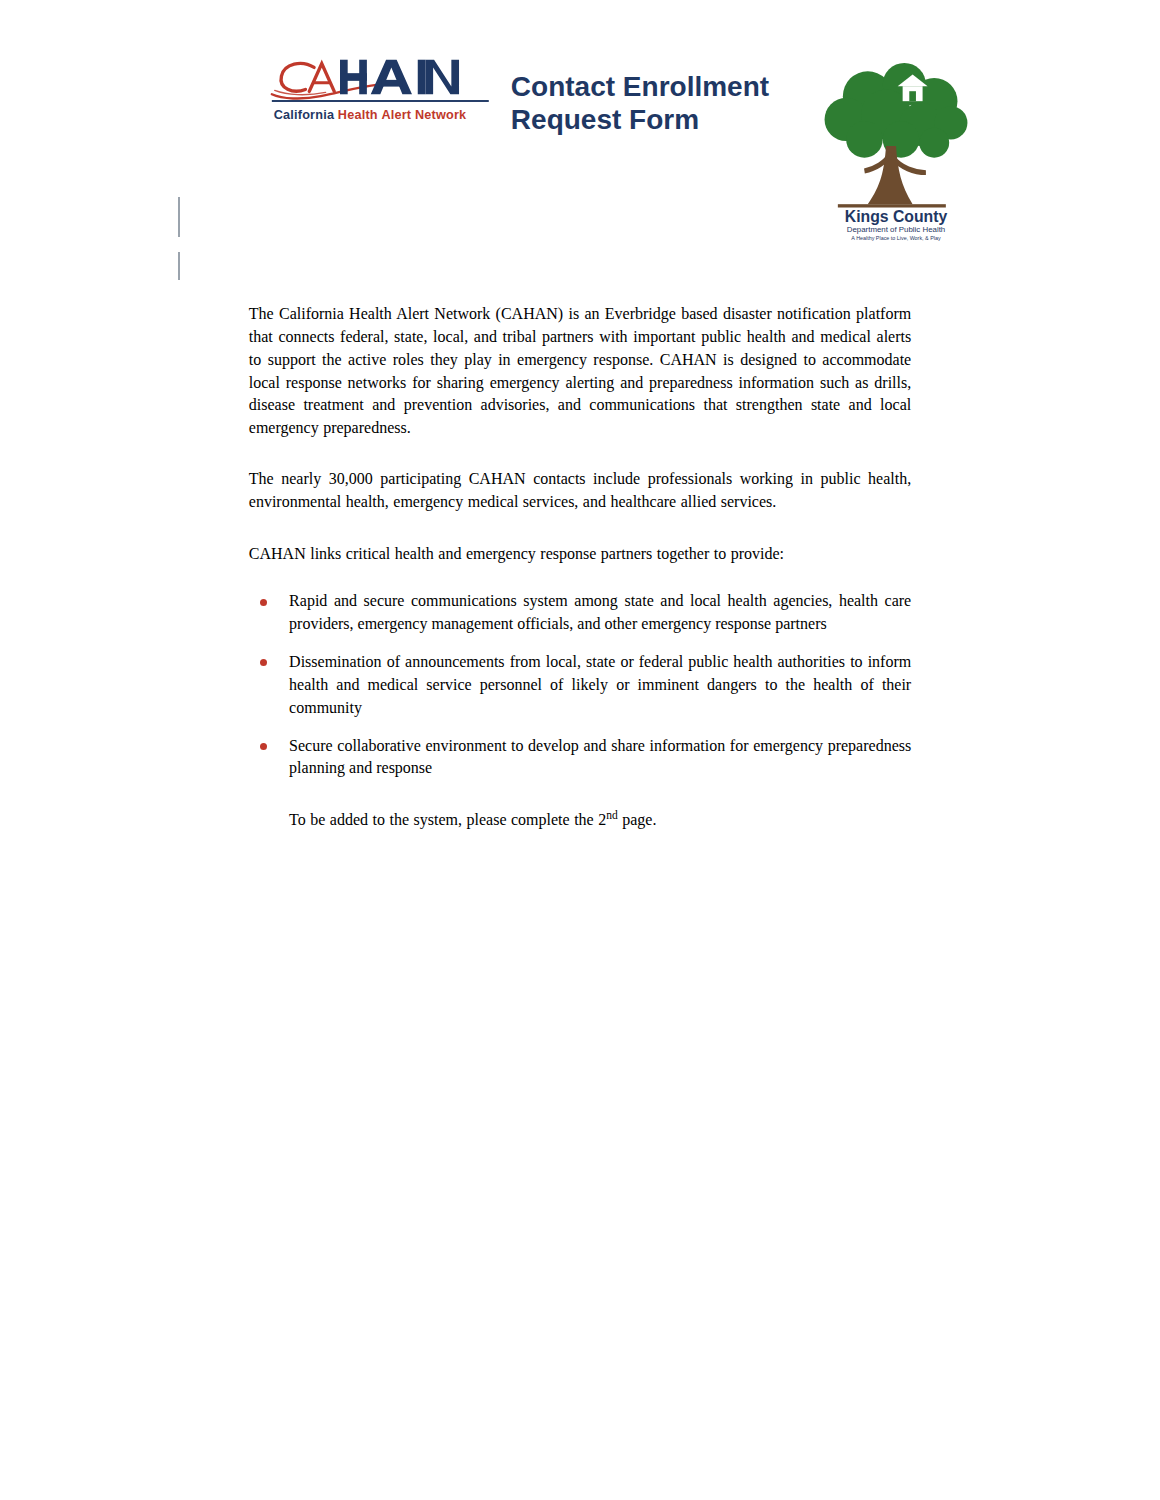California Health Alert Network
Contact Enrollment
Request Form
Kings County Department of Public Health A Healthy Place to Live, Work, & Play
The California Health Alert Network (CAHAN) is an Everbridge based disaster notification platform that connects federal, state, local, and tribal partners with important public health and medical alerts to support the active roles they play in emergency response. CAHAN is designed to accommodate local response networks for sharing emergency alerting and preparedness information such as drills, disease treatment and prevention advisories, and communications that strengthen state and local emergency preparedness.
The nearly 30,000 participating CAHAN contacts include professionals working in public health, environmental health, emergency medical services, and healthcare allied services.
CAHAN links critical health and emergency response partners together to provide:
Rapid and secure communications system among state and local health agencies, health care providers, emergency management officials, and other emergency response partners
Dissemination of announcements from local, state or federal public health authorities to inform health and medical service personnel of likely or imminent dangers to the health of their community
Secure collaborative environment to develop and share information for emergency preparedness planning and response
To be added to the system, please complete the 2nd page.